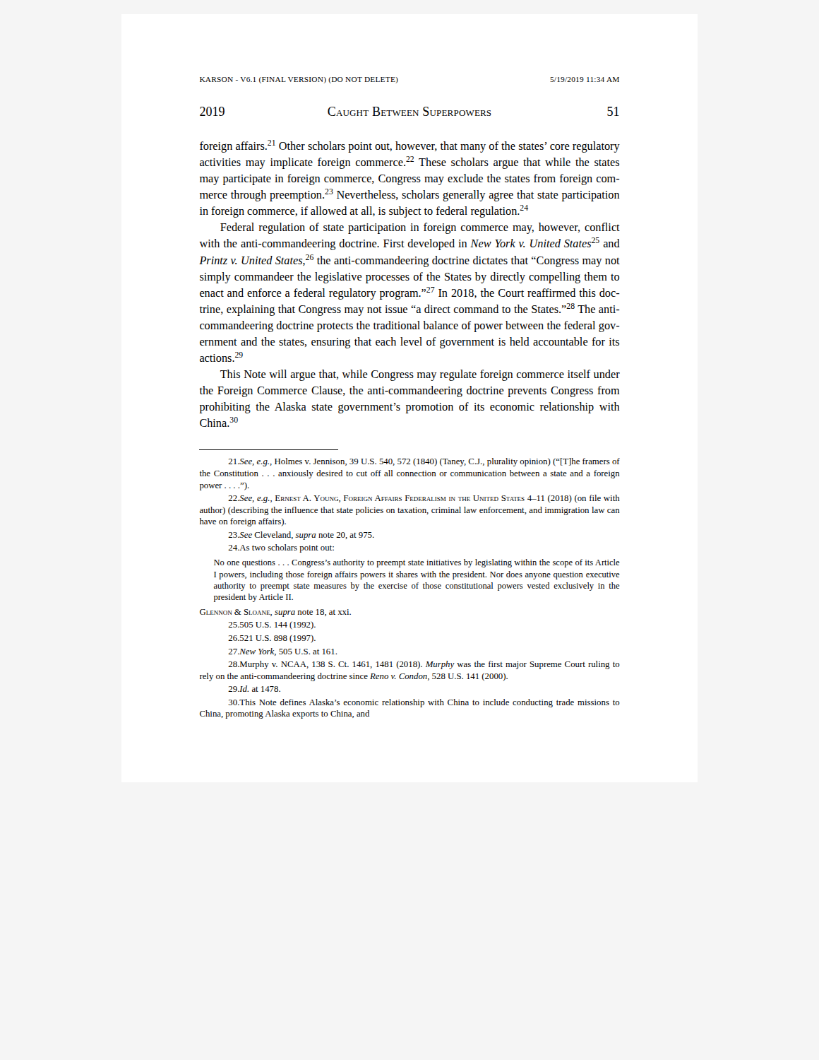KARSON - V6.1 (FINAL VERSION) (DO NOT DELETE) 5/19/2019 11:34 AM
2019 Caught Between Superpowers 51
foreign affairs.21 Other scholars point out, however, that many of the states’ core regulatory activities may implicate foreign commerce.22 These scholars argue that while the states may participate in foreign commerce, Congress may exclude the states from foreign commerce through preemption.23 Nevertheless, scholars generally agree that state participation in foreign commerce, if allowed at all, is subject to federal regulation.24
Federal regulation of state participation in foreign commerce may, however, conflict with the anti-commandeering doctrine. First developed in New York v. United States25 and Printz v. United States,26 the anti-commandeering doctrine dictates that “Congress may not simply commandeer the legislative processes of the States by directly compelling them to enact and enforce a federal regulatory program.”27 In 2018, the Court reaffirmed this doctrine, explaining that Congress may not issue “a direct command to the States.”28 The anti-commandeering doctrine protects the traditional balance of power between the federal government and the states, ensuring that each level of government is held accountable for its actions.29
This Note will argue that, while Congress may regulate foreign commerce itself under the Foreign Commerce Clause, the anti-commandeering doctrine prevents Congress from prohibiting the Alaska state government’s promotion of its economic relationship with China.30
21. See, e.g., Holmes v. Jennison, 39 U.S. 540, 572 (1840) (Taney, C.J., plurality opinion) (“[T]he framers of the Constitution . . . anxiously desired to cut off all connection or communication between a state and a foreign power . . . .”).
22. See, e.g., Ernest A. Young, Foreign Affairs Federalism in the United States 4–11 (2018) (on file with author) (describing the influence that state policies on taxation, criminal law enforcement, and immigration law can have on foreign affairs).
23. See Cleveland, supra note 20, at 975.
24. As two scholars point out:
No one questions . . . Congress’s authority to preempt state initiatives by legislating within the scope of its Article I powers, including those foreign affairs powers it shares with the president. Nor does anyone question executive authority to preempt state measures by the exercise of those constitutional powers vested exclusively in the president by Article II.
Glennon & Sloane, supra note 18, at xxi.
25. 505 U.S. 144 (1992).
26. 521 U.S. 898 (1997).
27. New York, 505 U.S. at 161.
28. Murphy v. NCAA, 138 S. Ct. 1461, 1481 (2018). Murphy was the first major Supreme Court ruling to rely on the anti-commandeering doctrine since Reno v. Condon, 528 U.S. 141 (2000).
29. Id. at 1478.
30. This Note defines Alaska’s economic relationship with China to include conducting trade missions to China, promoting Alaska exports to China, and